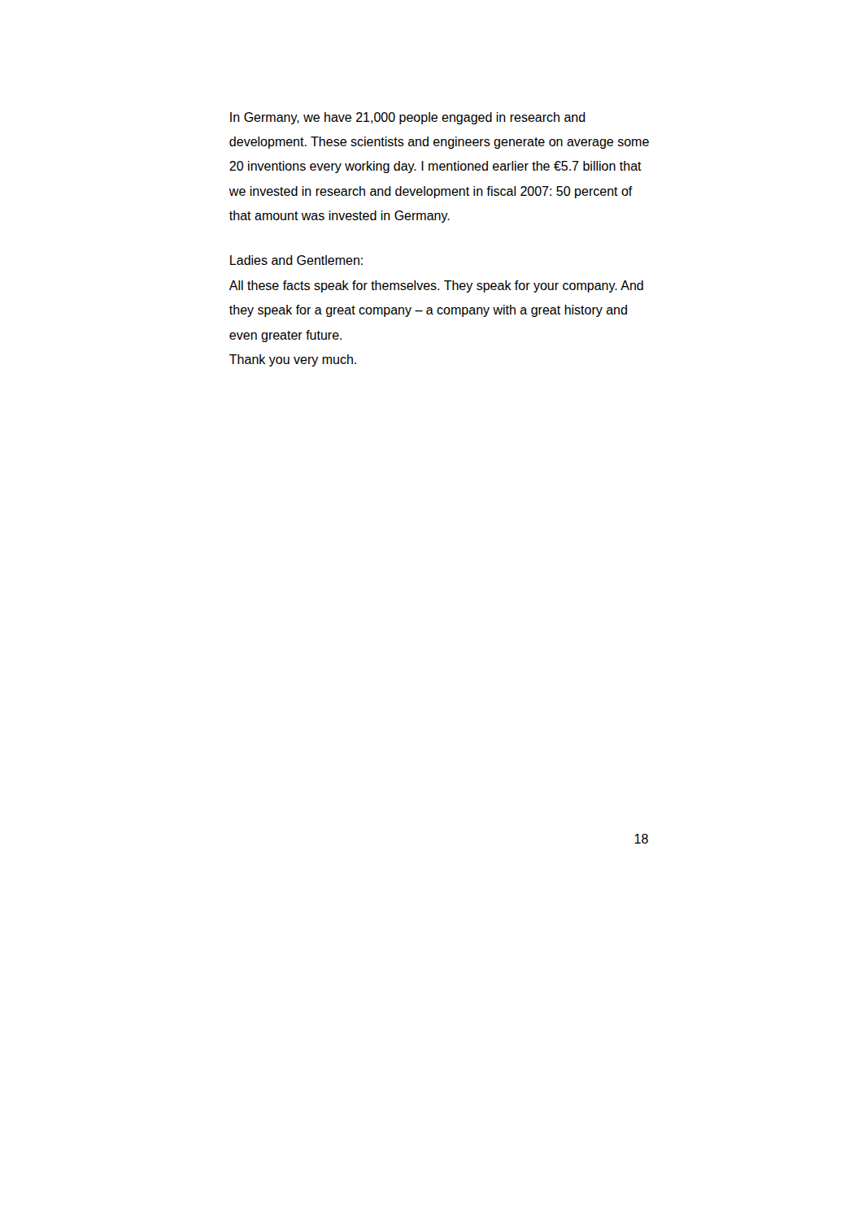In Germany, we have 21,000 people engaged in research and development. These scientists and engineers generate on average some 20 inventions every working day. I mentioned earlier the €5.7 billion that we invested in research and development in fiscal 2007: 50 percent of that amount was invested in Germany.
Ladies and Gentlemen:
All these facts speak for themselves. They speak for your company. And they speak for a great company – a company with a great history and even greater future.
Thank you very much.
18